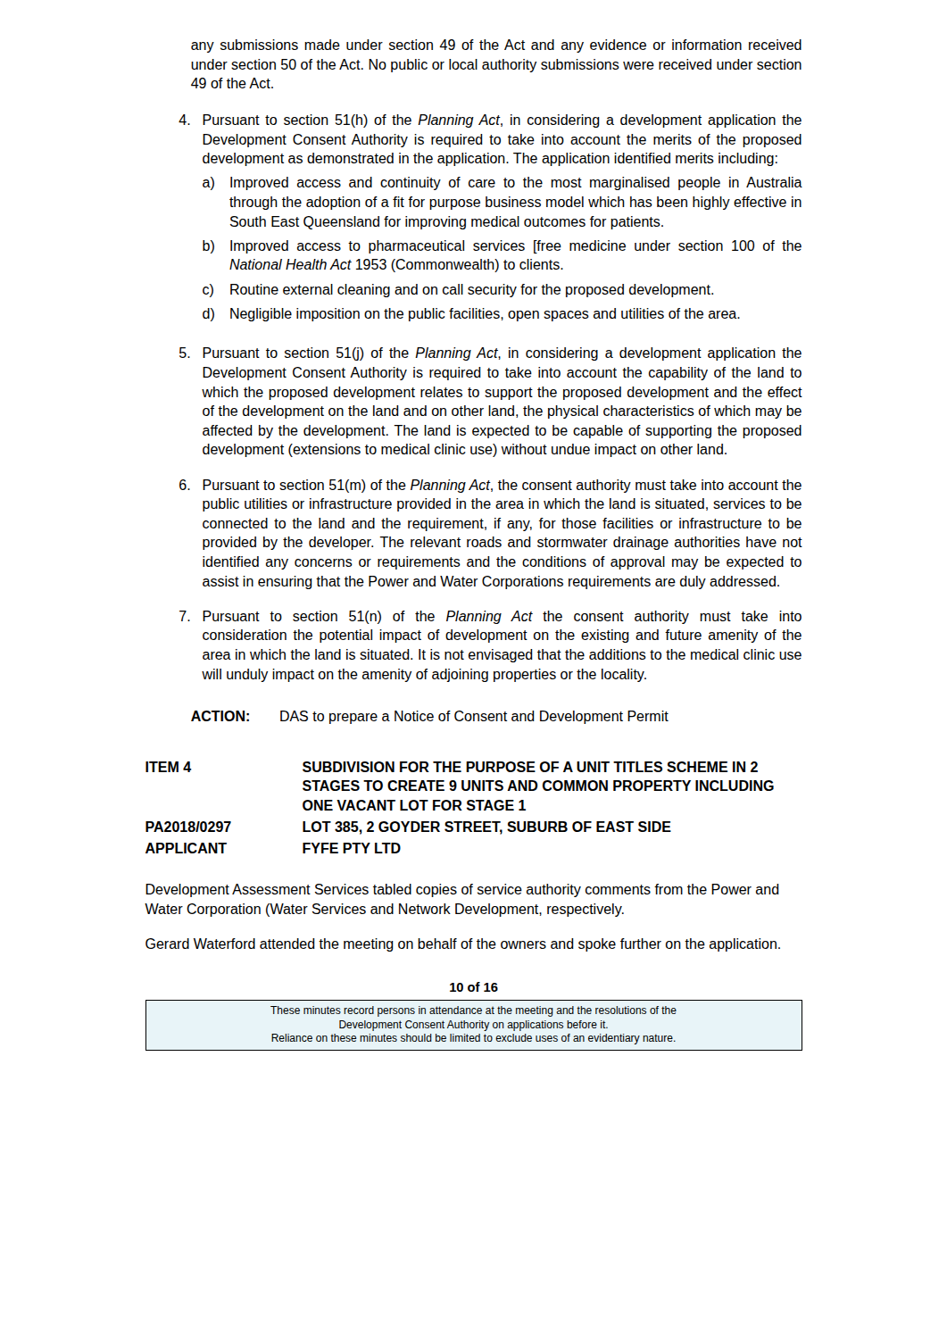any submissions made under section 49 of the Act and any evidence or information received under section 50 of the Act. No public or local authority submissions were received under section 49 of the Act.
4. Pursuant to section 51(h) of the Planning Act, in considering a development application the Development Consent Authority is required to take into account the merits of the proposed development as demonstrated in the application. The application identified merits including:
a) Improved access and continuity of care to the most marginalised people in Australia through the adoption of a fit for purpose business model which has been highly effective in South East Queensland for improving medical outcomes for patients.
b) Improved access to pharmaceutical services [free medicine under section 100 of the National Health Act 1953 (Commonwealth) to clients.
c) Routine external cleaning and on call security for the proposed development.
d) Negligible imposition on the public facilities, open spaces and utilities of the area.
5. Pursuant to section 51(j) of the Planning Act, in considering a development application the Development Consent Authority is required to take into account the capability of the land to which the proposed development relates to support the proposed development and the effect of the development on the land and on other land, the physical characteristics of which may be affected by the development. The land is expected to be capable of supporting the proposed development (extensions to medical clinic use) without undue impact on other land.
6. Pursuant to section 51(m) of the Planning Act, the consent authority must take into account the public utilities or infrastructure provided in the area in which the land is situated, services to be connected to the land and the requirement, if any, for those facilities or infrastructure to be provided by the developer. The relevant roads and stormwater drainage authorities have not identified any concerns or requirements and the conditions of approval may be expected to assist in ensuring that the Power and Water Corporations requirements are duly addressed.
7. Pursuant to section 51(n) of the Planning Act the consent authority must take into consideration the potential impact of development on the existing and future amenity of the area in which the land is situated. It is not envisaged that the additions to the medical clinic use will unduly impact on the amenity of adjoining properties or the locality.
ACTION: DAS to prepare a Notice of Consent and Development Permit
| ITEM 4 | SUBDIVISION FOR THE PURPOSE OF A UNIT TITLES SCHEME IN 2 STAGES TO CREATE 9 UNITS AND COMMON PROPERTY INCLUDING ONE VACANT LOT FOR STAGE 1 |
| PA2018/0297 | LOT 385, 2 GOYDER STREET, SUBURB OF EAST SIDE |
| APPLICANT | FYFE PTY LTD |
Development Assessment Services tabled copies of service authority comments from the Power and Water Corporation (Water Services and Network Development, respectively.
Gerard Waterford attended the meeting on behalf of the owners and spoke further on the application.
10 of 16
These minutes record persons in attendance at the meeting and the resolutions of the
Development Consent Authority on applications before it.
Reliance on these minutes should be limited to exclude uses of an evidentiary nature.